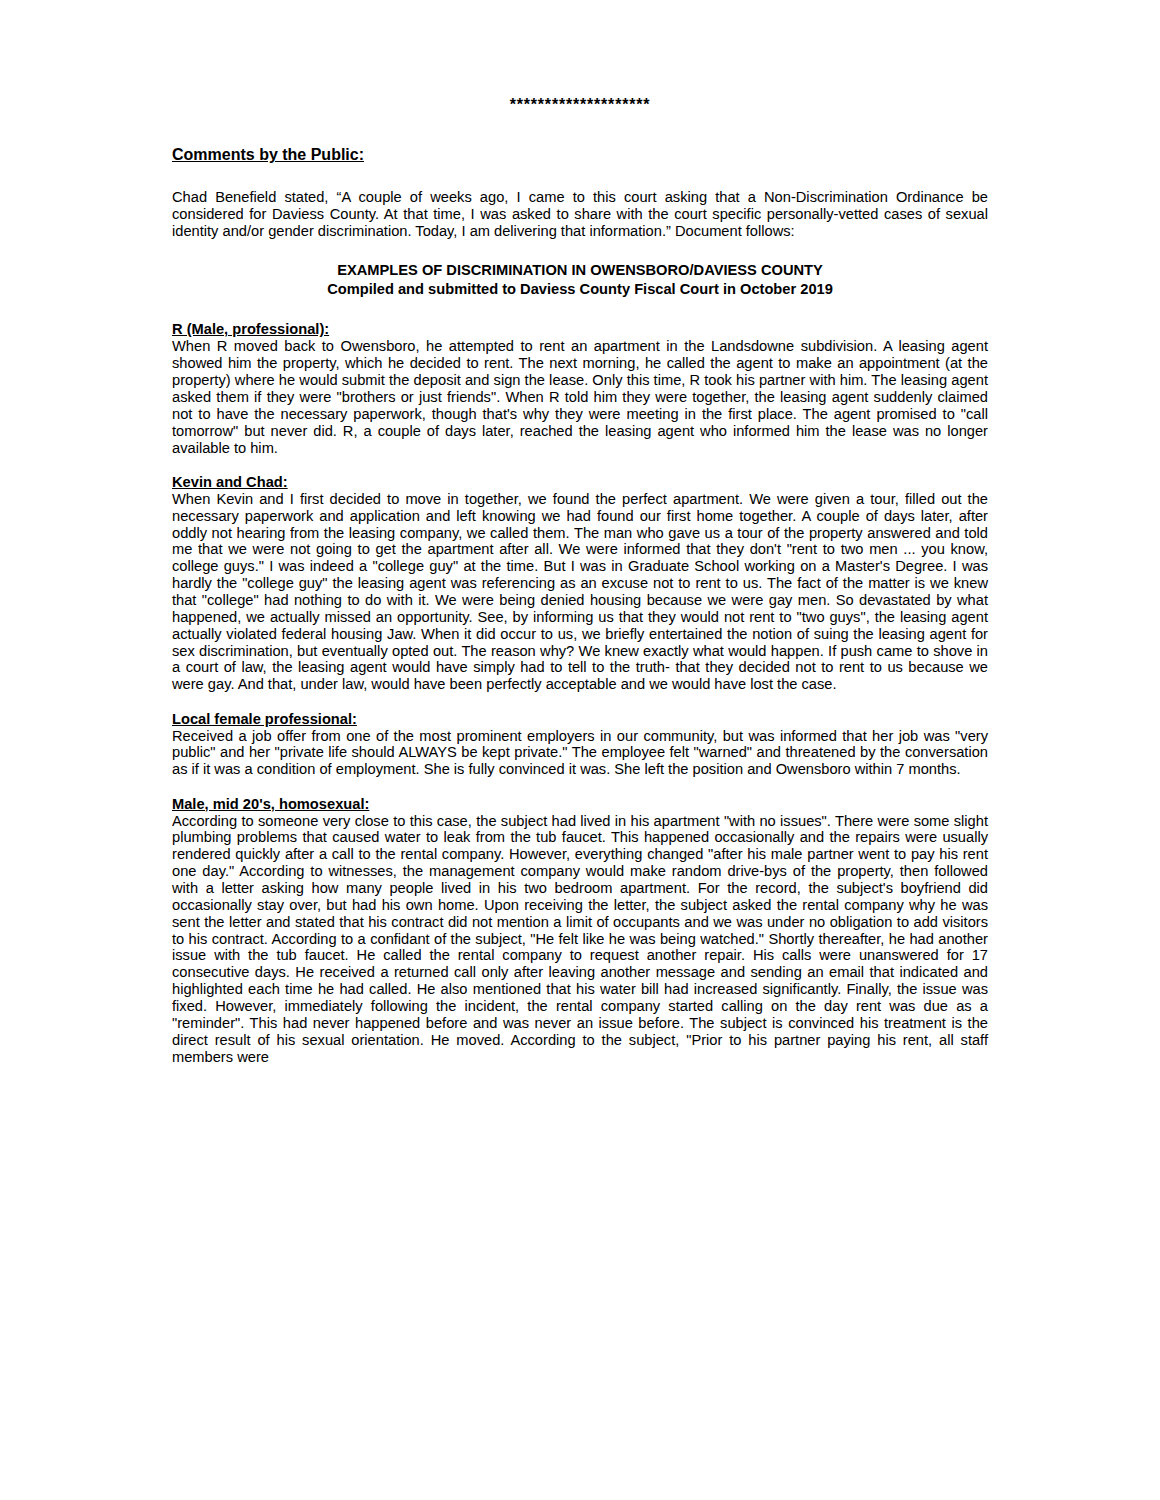********************
Comments by the Public:
Chad Benefield stated, “A couple of weeks ago, I came to this court asking that a Non-Discrimination Ordinance be considered for Daviess County. At that time, I was asked to share with the court specific personally-vetted cases of sexual identity and/or gender discrimination. Today, I am delivering that information.” Document follows:
EXAMPLES OF DISCRIMINATION IN OWENSBORO/DAVIESS COUNTY Compiled and submitted to Daviess County Fiscal Court in October 2019
R (Male, professional):
When R moved back to Owensboro, he attempted to rent an apartment in the Landsdowne subdivision. A leasing agent showed him the property, which he decided to rent. The next morning, he called the agent to make an appointment (at the property) where he would submit the deposit and sign the lease. Only this time, R took his partner with him. The leasing agent asked them if they were "brothers or just friends". When R told him they were together, the leasing agent suddenly claimed not to have the necessary paperwork, though that's why they were meeting in the first place. The agent promised to "call tomorrow" but never did. R, a couple of days later, reached the leasing agent who informed him the lease was no longer available to him.
Kevin and Chad:
When Kevin and I first decided to move in together, we found the perfect apartment. We were given a tour, filled out the necessary paperwork and application and left knowing we had found our first home together. A couple of days later, after oddly not hearing from the leasing company, we called them. The man who gave us a tour of the property answered and told me that we were not going to get the apartment after all. We were informed that they don't "rent to two men ... you know, college guys." I was indeed a "college guy" at the time. But I was in Graduate School working on a Master's Degree. I was hardly the "college guy" the leasing agent was referencing as an excuse not to rent to us. The fact of the matter is we knew that "college" had nothing to do with it. We were being denied housing because we were gay men. So devastated by what happened, we actually missed an opportunity. See, by informing us that they would not rent to "two guys", the leasing agent actually violated federal housing Jaw. When it did occur to us, we briefly entertained the notion of suing the leasing agent for sex discrimination, but eventually opted out. The reason why? We knew exactly what would happen. If push came to shove in a court of law, the leasing agent would have simply had to tell to the truth- that they decided not to rent to us because we were gay. And that, under law, would have been perfectly acceptable and we would have lost the case.
Local female professional:
Received a job offer from one of the most prominent employers in our community, but was informed that her job was "very public" and her "private life should ALWAYS be kept private." The employee felt "warned" and threatened by the conversation as if it was a condition of employment. She is fully convinced it was. She left the position and Owensboro within 7 months.
Male, mid 20's, homosexual:
According to someone very close to this case, the subject had lived in his apartment "with no issues". There were some slight plumbing problems that caused water to leak from the tub faucet. This happened occasionally and the repairs were usually rendered quickly after a call to the rental company. However, everything changed "after his male partner went to pay his rent one day." According to witnesses, the management company would make random drive-bys of the property, then followed with a letter asking how many people lived in his two bedroom apartment. For the record, the subject's boyfriend did occasionally stay over, but had his own home. Upon receiving the letter, the subject asked the rental company why he was sent the letter and stated that his contract did not mention a limit of occupants and we was under no obligation to add visitors to his contract. According to a confidant of the subject, "He felt like he was being watched." Shortly thereafter, he had another issue with the tub faucet. He called the rental company to request another repair. His calls were unanswered for 17 consecutive days. He received a returned call only after leaving another message and sending an email that indicated and highlighted each time he had called. He also mentioned that his water bill had increased significantly. Finally, the issue was fixed. However, immediately following the incident, the rental company started calling on the day rent was due as a "reminder". This had never happened before and was never an issue before. The subject is convinced his treatment is the direct result of his sexual orientation. He moved. According to the subject, "Prior to his partner paying his rent, all staff members were